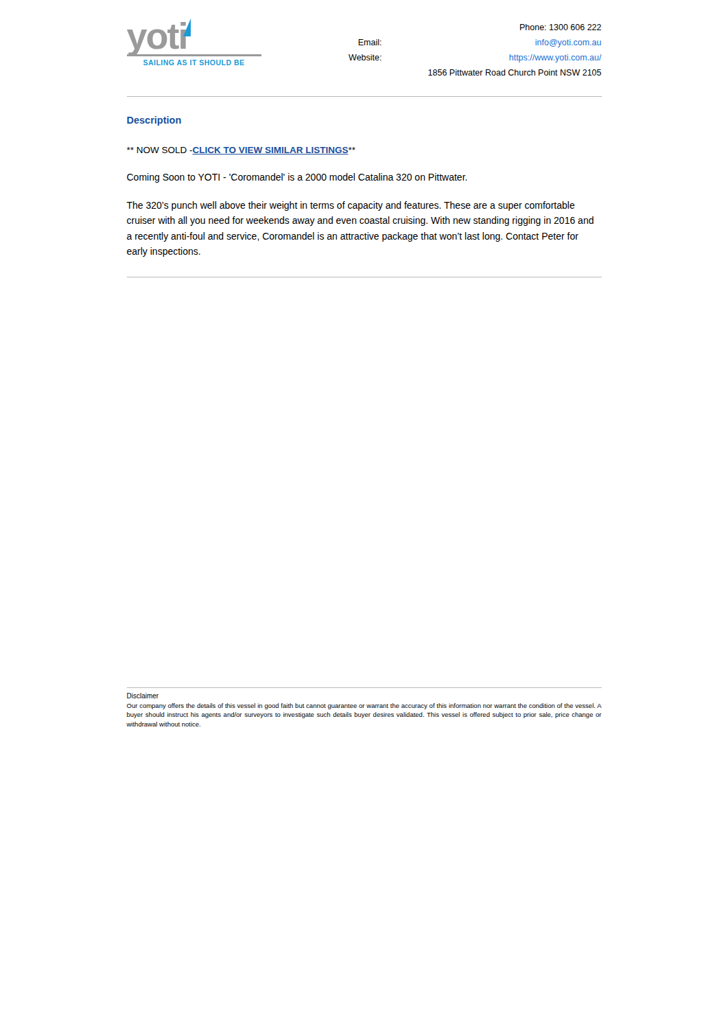yoti
SAILING AS IT SHOULD BE
Phone: 1300 606 222
Email: info@yoti.com.au
Website: https://www.yoti.com.au/
1856 Pittwater Road Church Point NSW 2105
Description
** NOW SOLD -CLICK TO VIEW SIMILAR LISTINGS**
Coming Soon to YOTI - 'Coromandel' is a 2000 model Catalina 320 on Pittwater.
The 320’s punch well above their weight in terms of capacity and features. These are a super comfortable cruiser with all you need for weekends away and even coastal cruising. With new standing rigging in 2016 and a recently anti-foul and service, Coromandel is an attractive package that won’t last long. Contact Peter for early inspections.
Disclaimer
Our company offers the details of this vessel in good faith but cannot guarantee or warrant the accuracy of this information nor warrant the condition of the vessel. A buyer should instruct his agents and/or surveyors to investigate such details buyer desires validated. This vessel is offered subject to prior sale, price change or withdrawal without notice.